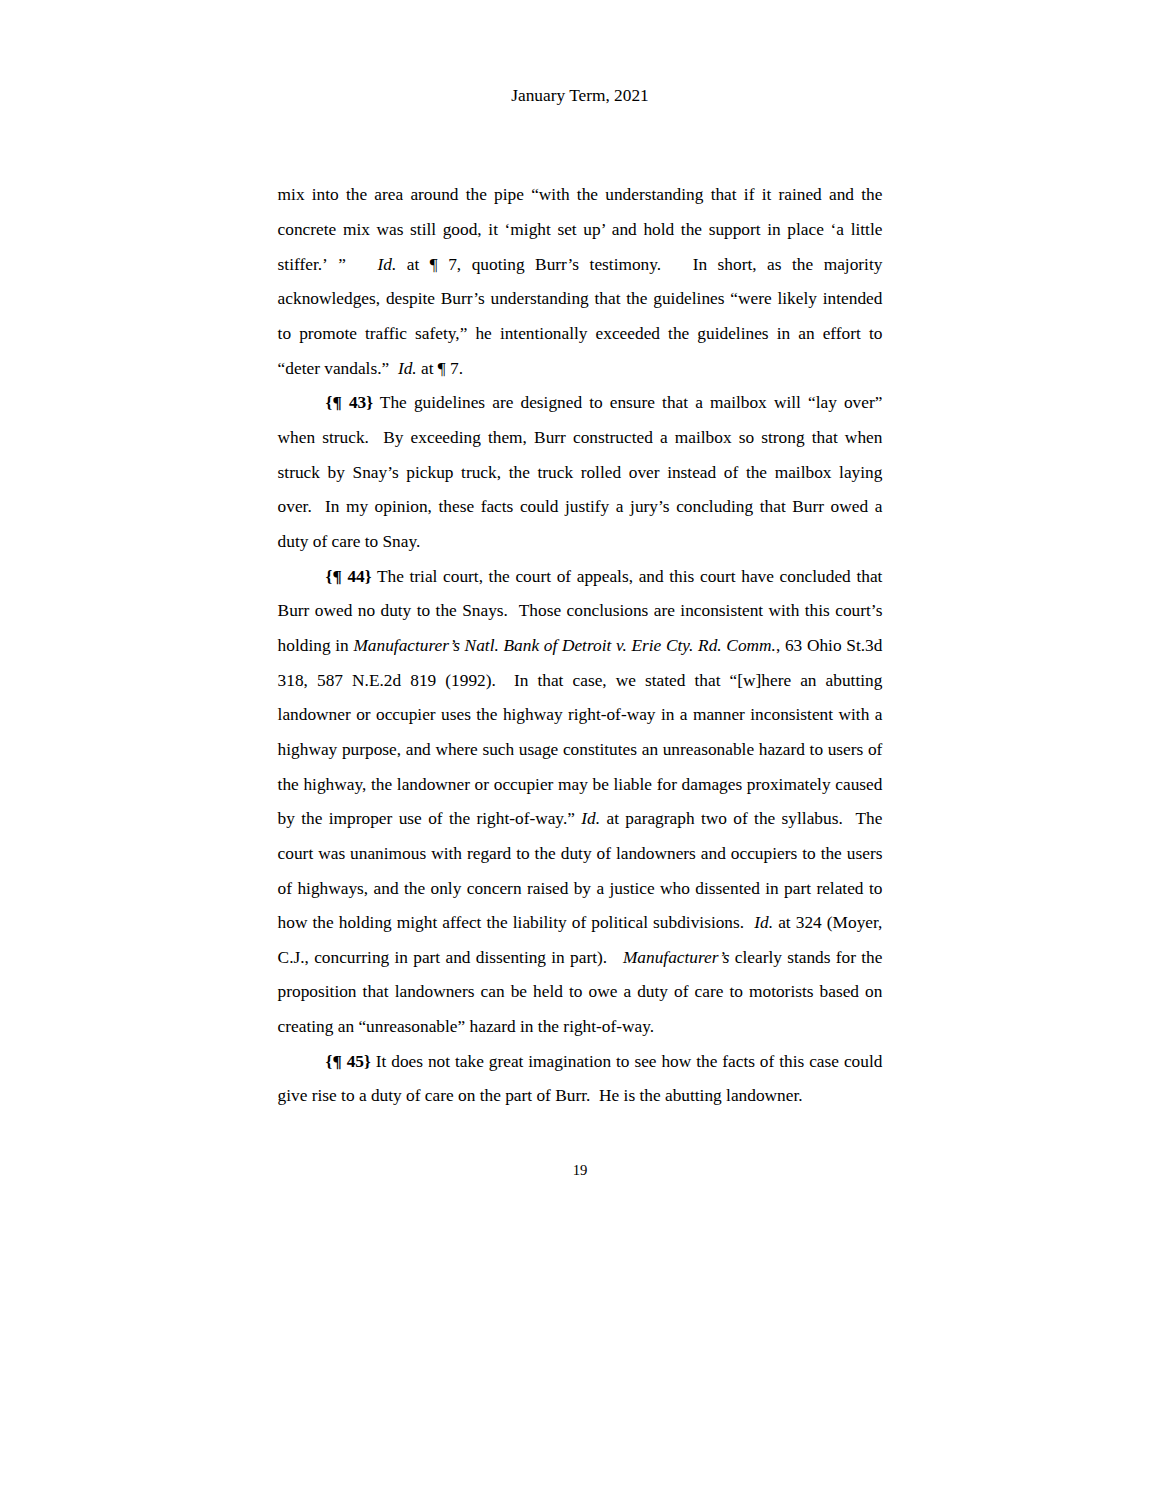January Term, 2021
mix into the area around the pipe “with the understanding that if it rained and the concrete mix was still good, it ‘might set up’ and hold the support in place ‘a little stiffer.’ ” Id. at ¶ 7, quoting Burr’s testimony. In short, as the majority acknowledges, despite Burr’s understanding that the guidelines “were likely intended to promote traffic safety,” he intentionally exceeded the guidelines in an effort to “deter vandals.” Id. at ¶ 7.
{¶ 43} The guidelines are designed to ensure that a mailbox will “lay over” when struck. By exceeding them, Burr constructed a mailbox so strong that when struck by Snay’s pickup truck, the truck rolled over instead of the mailbox laying over. In my opinion, these facts could justify a jury’s concluding that Burr owed a duty of care to Snay.
{¶ 44} The trial court, the court of appeals, and this court have concluded that Burr owed no duty to the Snays. Those conclusions are inconsistent with this court’s holding in Manufacturer’s Natl. Bank of Detroit v. Erie Cty. Rd. Comm., 63 Ohio St.3d 318, 587 N.E.2d 819 (1992). In that case, we stated that “[w]here an abutting landowner or occupier uses the highway right-of-way in a manner inconsistent with a highway purpose, and where such usage constitutes an unreasonable hazard to users of the highway, the landowner or occupier may be liable for damages proximately caused by the improper use of the right-of-way.” Id. at paragraph two of the syllabus. The court was unanimous with regard to the duty of landowners and occupiers to the users of highways, and the only concern raised by a justice who dissented in part related to how the holding might affect the liability of political subdivisions. Id. at 324 (Moyer, C.J., concurring in part and dissenting in part). Manufacturer’s clearly stands for the proposition that landowners can be held to owe a duty of care to motorists based on creating an “unreasonable” hazard in the right-of-way.
{¶ 45} It does not take great imagination to see how the facts of this case could give rise to a duty of care on the part of Burr. He is the abutting landowner.
19